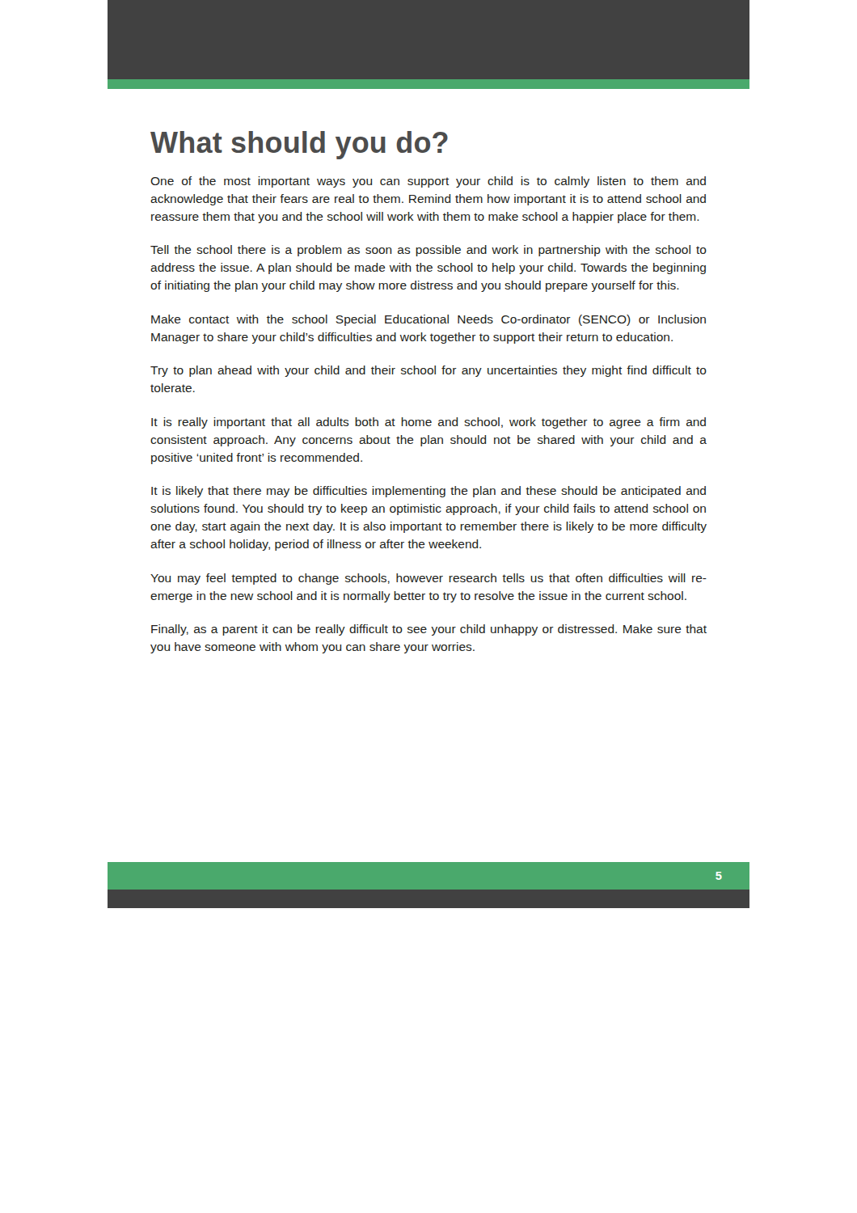What should you do?
One of the most important ways you can support your child is to calmly listen to them and acknowledge that their fears are real to them. Remind them how important it is to attend school and reassure them that you and the school will work with them to make school a happier place for them.
Tell the school there is a problem as soon as possible and work in partnership with the school to address the issue. A plan should be made with the school to help your child. Towards the beginning of initiating the plan your child may show more distress and you should prepare yourself for this.
Make contact with the school Special Educational Needs Co-ordinator (SENCO) or Inclusion Manager to share your child’s difficulties and work together to support their return to education.
Try to plan ahead with your child and their school for any uncertainties they might find difficult to tolerate.
It is really important that all adults both at home and school, work together to agree a firm and consistent approach. Any concerns about the plan should not be shared with your child and a positive ‘united front’ is recommended.
It is likely that there may be difficulties implementing the plan and these should be anticipated and solutions found. You should try to keep an optimistic approach, if your child fails to attend school on one day, start again the next day. It is also important to remember there is likely to be more difficulty after a school holiday, period of illness or after the weekend.
You may feel tempted to change schools, however research tells us that often difficulties will re-emerge in the new school and it is normally better to try to resolve the issue in the current school.
Finally, as a parent it can be really difficult to see your child unhappy or distressed. Make sure that you have someone with whom you can share your worries.
5